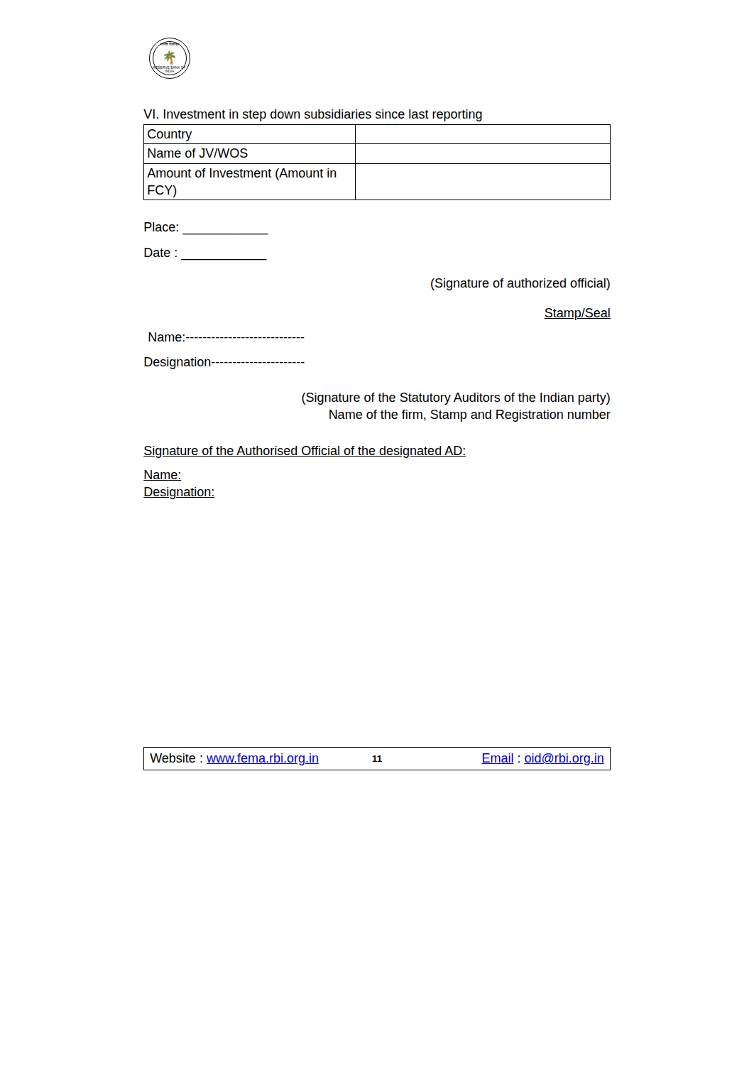भारतीय रिज़र्व बैंक 🌴 RESERVE BANK OF INDIA
VI. Investment in step down subsidiaries since last reporting
| Country | |
| Name of JV/WOS | |
| Amount of Investment (Amount in FCY) | |
Place: ____________
Date : ____________
(Signature of authorized official)
Stamp/Seal
Name:----------------------------
Designation----------------------
(Signature of the Statutory Auditors of the Indian party)
Name of the firm, Stamp and Registration number
Signature of the Authorised Official of the designated AD:
Name:
Designation:
Website : www.fema.rbi.org.in 11 Email : oid@rbi.org.in